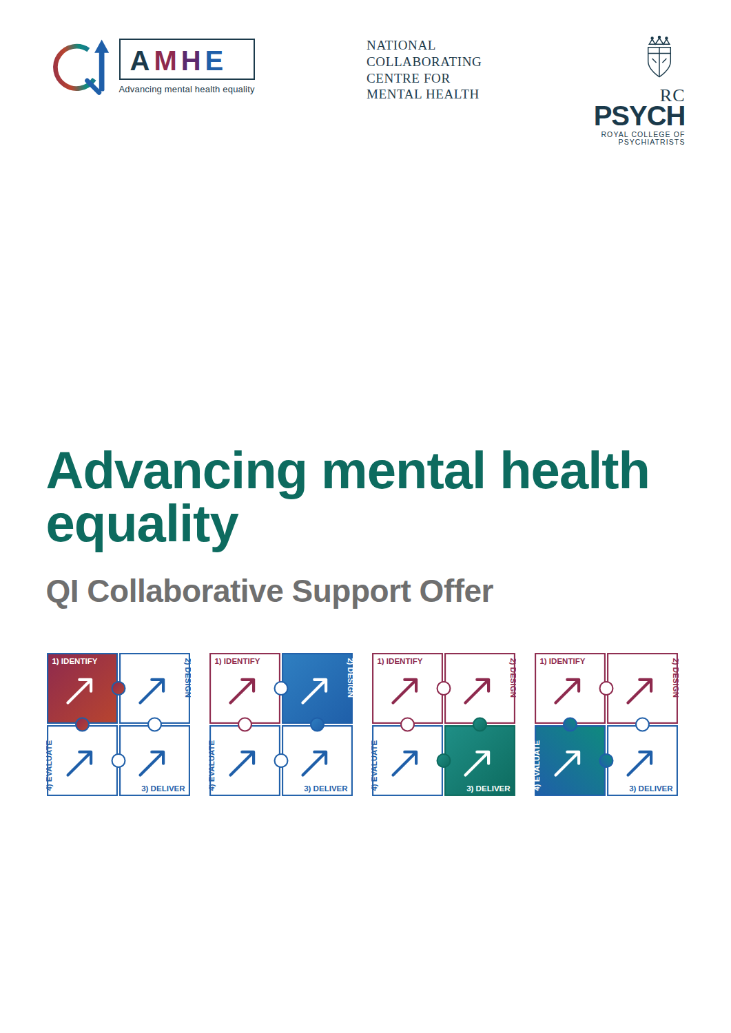AMHE
Advancing mental health equality
National
Collaborating
Centre for
Mental Health
RC PSYCH Royal College of
Psychiatrists
Advancing mental health equality
QI Collaborative Support Offer
1) IDENTIFY 2) DESIGN 4) EVALUATE 3) DELIVER
1) IDENTIFY 2) DESIGN 4) EVALUATE 3) DELIVER
1) IDENTIFY 2) DESIGN 4) EVALUATE 3) DELIVER
1) IDENTIFY 2) DESIGN 4) EVALUATE 3) DELIVER